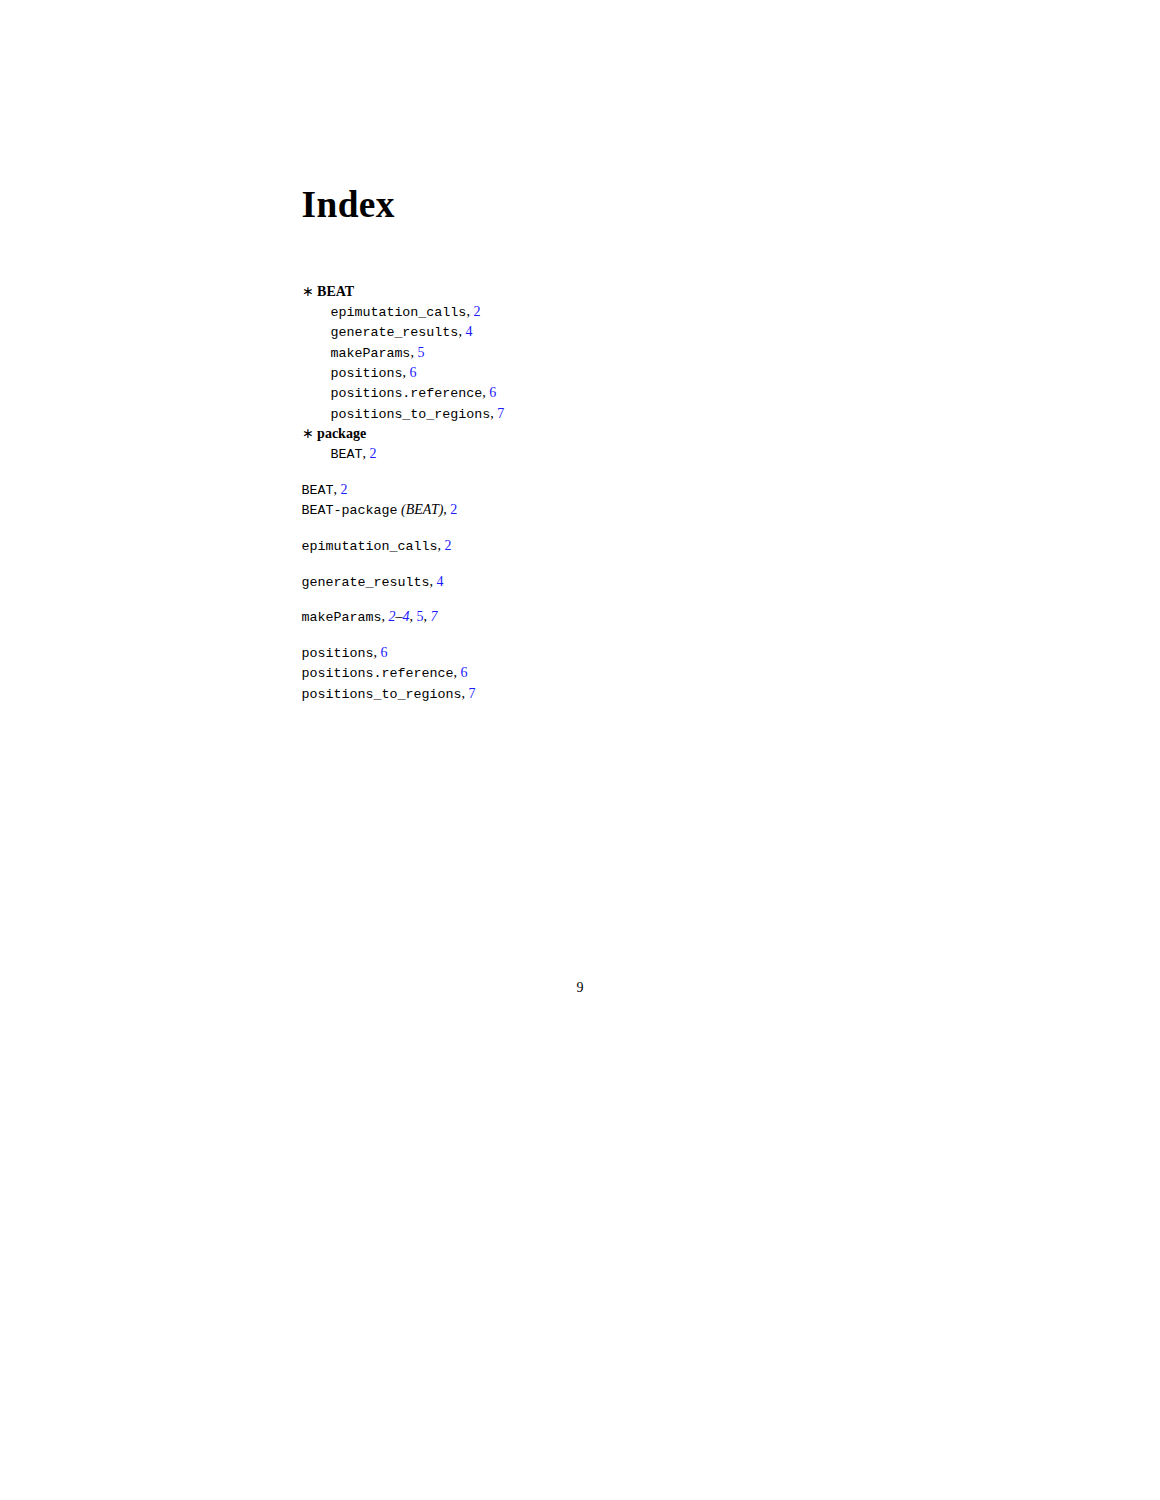Index
∗ BEAT
epimutation_calls, 2
generate_results, 4
makeParams, 5
positions, 6
positions.reference, 6
positions_to_regions, 7
∗ package
BEAT, 2
BEAT, 2
BEAT-package (BEAT), 2
epimutation_calls, 2
generate_results, 4
makeParams, 2–4, 5, 7
positions, 6
positions.reference, 6
positions_to_regions, 7
9